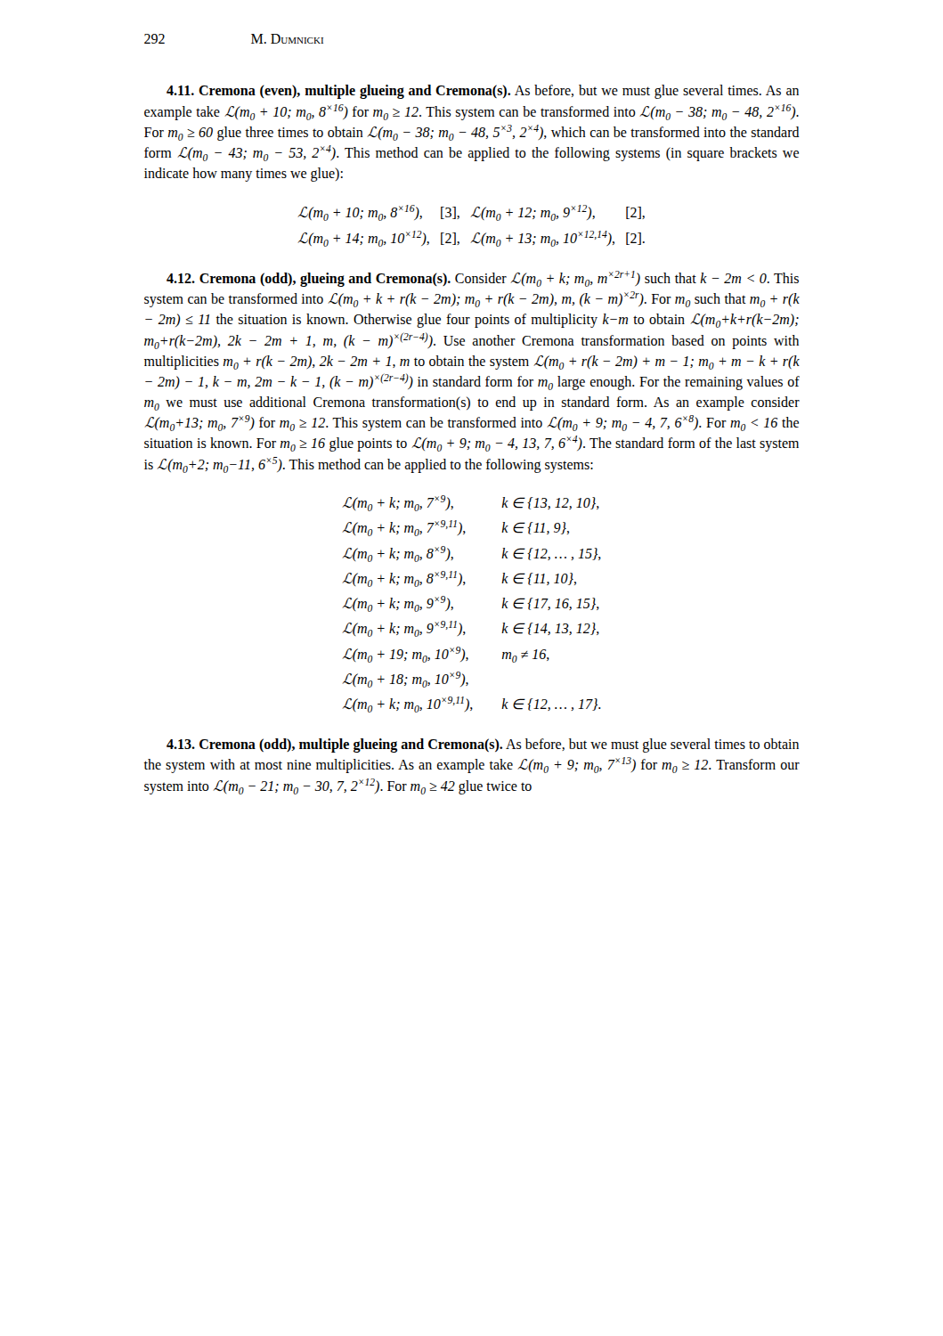292 M. Dumnicki
4.11. Cremona (even), multiple glueing and Cremona(s). As before, but we must glue several times. As an example take ℒ(m0 + 10; m0, 8×16) for m0 ≥ 12. This system can be transformed into ℒ(m0 − 38; m0 − 48, 2×16). For m0 ≥ 60 glue three times to obtain ℒ(m0 − 38; m0 − 48, 5×3, 2×4), which can be transformed into the standard form ℒ(m0 − 43; m0 − 53, 2×4). This method can be applied to the following systems (in square brackets we indicate how many times we glue):
| ℒ(m 0 + 10; m 0 , 8 ×16 ) , | [3], | ℒ(m 0 + 12; m 0 , 9 ×12 ) , | [2], |
| ℒ(m 0 + 14; m 0 , 10 ×12 ) , | [2], | ℒ(m 0 + 13; m 0 , 10 ×12,14 ) , | [2]. |
4.12. Cremona (odd), glueing and Cremona(s). Consider ℒ(m0 + k; m0, m×2r+1) such that k − 2m < 0. This system can be transformed into ℒ(m0 + k + r(k − 2m); m0 + r(k − 2m), m, (k − m)×2r). For m0 such that m0 + r(k − 2m) ≤ 11 the situation is known. Otherwise glue four points of multiplicity k−m to obtain ℒ(m0+k+r(k−2m); m0+r(k−2m), 2k − 2m + 1, m, (k − m)×(2r−4)). Use another Cremona transformation based on points with multiplicities m0 + r(k − 2m), 2k − 2m + 1, m to obtain the system ℒ(m0 + r(k − 2m) + m − 1; m0 + m − k + r(k − 2m) − 1, k − m, 2m − k − 1, (k − m)×(2r−4)) in standard form for m0 large enough. For the remaining values of m0 we must use additional Cremona transformation(s) to end up in standard form. As an example consider ℒ(m0+13; m0, 7×9) for m0 ≥ 12. This system can be transformed into ℒ(m0 + 9; m0 − 4, 7, 6×8). For m0 < 16 the situation is known. For m0 ≥ 16 glue points to ℒ(m0 + 9; m0 − 4, 13, 7, 6×4). The standard form of the last system is ℒ(m0+2; m0−11, 6×5). This method can be applied to the following systems:
| ℒ(m 0 + k; m 0 , 7 ×9 ) , | k ∈ {13, 12, 10} , |
| ℒ(m 0 + k; m 0 , 7 ×9,11 ) , | k ∈ {11, 9} , |
| ℒ(m 0 + k; m 0 , 8 ×9 ) , | k ∈ {12, … , 15} , |
| ℒ(m 0 + k; m 0 , 8 ×9,11 ) , | k ∈ {11, 10} , |
| ℒ(m 0 + k; m 0 , 9 ×9 ) , | k ∈ {17, 16, 15} , |
| ℒ(m 0 + k; m 0 , 9 ×9,11 ) , | k ∈ {14, 13, 12} , |
| ℒ(m 0 + 19; m 0 , 10 ×9 ) , | m 0 ≠ 16 , |
| ℒ(m 0 + 18; m 0 , 10 ×9 ) , | |
| ℒ(m 0 + k; m 0 , 10 ×9,11 ) , | k ∈ {12, … , 17} . |
4.13. Cremona (odd), multiple glueing and Cremona(s). As before, but we must glue several times to obtain the system with at most nine multiplicities. As an example take ℒ(m0 + 9; m0, 7×13) for m0 ≥ 12. Transform our system into ℒ(m0 − 21; m0 − 30, 7, 2×12). For m0 ≥ 42 glue twice to